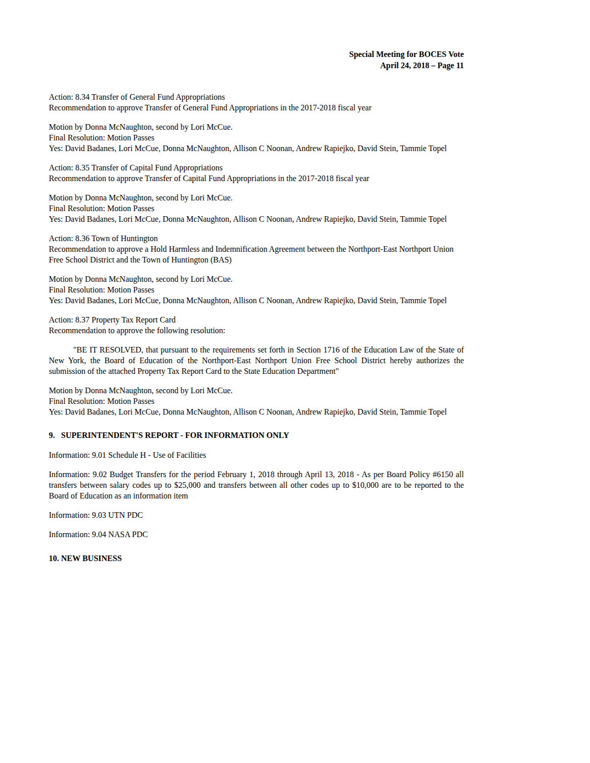Special Meeting for BOCES Vote
April 24, 2018 – Page 11
Action: 8.34 Transfer of General Fund Appropriations
Recommendation to approve Transfer of General Fund Appropriations in the 2017-2018 fiscal year
Motion by Donna McNaughton, second by Lori McCue.
Final Resolution: Motion Passes
Yes: David Badanes, Lori McCue, Donna McNaughton, Allison C Noonan, Andrew Rapiejko, David Stein, Tammie Topel
Action: 8.35 Transfer of Capital Fund Appropriations
Recommendation to approve Transfer of Capital Fund Appropriations in the 2017-2018 fiscal year
Motion by Donna McNaughton, second by Lori McCue.
Final Resolution: Motion Passes
Yes: David Badanes, Lori McCue, Donna McNaughton, Allison C Noonan, Andrew Rapiejko, David Stein, Tammie Topel
Action: 8.36 Town of Huntington
Recommendation to approve a Hold Harmless and Indemnification Agreement between the Northport-East Northport Union Free School District and the Town of Huntington (BAS)
Motion by Donna McNaughton, second by Lori McCue.
Final Resolution: Motion Passes
Yes: David Badanes, Lori McCue, Donna McNaughton, Allison C Noonan, Andrew Rapiejko, David Stein, Tammie Topel
Action: 8.37 Property Tax Report Card
Recommendation to approve the following resolution:
"BE IT RESOLVED, that pursuant to the requirements set forth in Section 1716 of the Education Law of the State of New York, the Board of Education of the Northport-East Northport Union Free School District hereby authorizes the submission of the attached Property Tax Report Card to the State Education Department"
Motion by Donna McNaughton, second by Lori McCue.
Final Resolution: Motion Passes
Yes: David Badanes, Lori McCue, Donna McNaughton, Allison C Noonan, Andrew Rapiejko, David Stein, Tammie Topel
9. SUPERINTENDENT'S REPORT - FOR INFORMATION ONLY
Information: 9.01 Schedule H - Use of Facilities
Information: 9.02 Budget Transfers for the period February 1, 2018 through April 13, 2018 - As per Board Policy #6150 all transfers between salary codes up to $25,000 and transfers between all other codes up to $10,000 are to be reported to the Board of Education as an information item
Information: 9.03 UTN PDC
Information: 9.04 NASA PDC
10. NEW BUSINESS